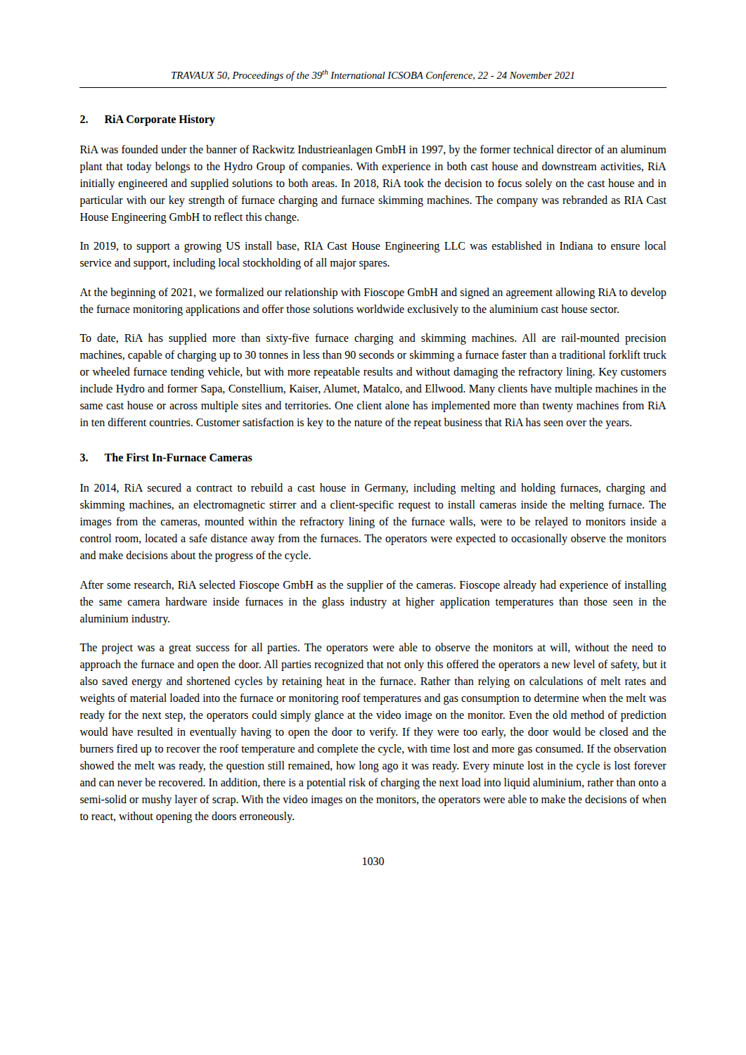TRAVAUX 50, Proceedings of the 39th International ICSOBA Conference, 22 - 24 November 2021
2. RiA Corporate History
RiA was founded under the banner of Rackwitz Industrieanlagen GmbH in 1997, by the former technical director of an aluminum plant that today belongs to the Hydro Group of companies. With experience in both cast house and downstream activities, RiA initially engineered and supplied solutions to both areas. In 2018, RiA took the decision to focus solely on the cast house and in particular with our key strength of furnace charging and furnace skimming machines. The company was rebranded as RIA Cast House Engineering GmbH to reflect this change.
In 2019, to support a growing US install base, RIA Cast House Engineering LLC was established in Indiana to ensure local service and support, including local stockholding of all major spares.
At the beginning of 2021, we formalized our relationship with Fioscope GmbH and signed an agreement allowing RiA to develop the furnace monitoring applications and offer those solutions worldwide exclusively to the aluminium cast house sector.
To date, RiA has supplied more than sixty-five furnace charging and skimming machines. All are rail-mounted precision machines, capable of charging up to 30 tonnes in less than 90 seconds or skimming a furnace faster than a traditional forklift truck or wheeled furnace tending vehicle, but with more repeatable results and without damaging the refractory lining. Key customers include Hydro and former Sapa, Constellium, Kaiser, Alumet, Matalco, and Ellwood. Many clients have multiple machines in the same cast house or across multiple sites and territories. One client alone has implemented more than twenty machines from RiA in ten different countries. Customer satisfaction is key to the nature of the repeat business that RiA has seen over the years.
3. The First In-Furnace Cameras
In 2014, RiA secured a contract to rebuild a cast house in Germany, including melting and holding furnaces, charging and skimming machines, an electromagnetic stirrer and a client-specific request to install cameras inside the melting furnace. The images from the cameras, mounted within the refractory lining of the furnace walls, were to be relayed to monitors inside a control room, located a safe distance away from the furnaces. The operators were expected to occasionally observe the monitors and make decisions about the progress of the cycle.
After some research, RiA selected Fioscope GmbH as the supplier of the cameras. Fioscope already had experience of installing the same camera hardware inside furnaces in the glass industry at higher application temperatures than those seen in the aluminium industry.
The project was a great success for all parties. The operators were able to observe the monitors at will, without the need to approach the furnace and open the door. All parties recognized that not only this offered the operators a new level of safety, but it also saved energy and shortened cycles by retaining heat in the furnace. Rather than relying on calculations of melt rates and weights of material loaded into the furnace or monitoring roof temperatures and gas consumption to determine when the melt was ready for the next step, the operators could simply glance at the video image on the monitor. Even the old method of prediction would have resulted in eventually having to open the door to verify. If they were too early, the door would be closed and the burners fired up to recover the roof temperature and complete the cycle, with time lost and more gas consumed. If the observation showed the melt was ready, the question still remained, how long ago it was ready. Every minute lost in the cycle is lost forever and can never be recovered. In addition, there is a potential risk of charging the next load into liquid aluminium, rather than onto a semi-solid or mushy layer of scrap. With the video images on the monitors, the operators were able to make the decisions of when to react, without opening the doors erroneously.
1030